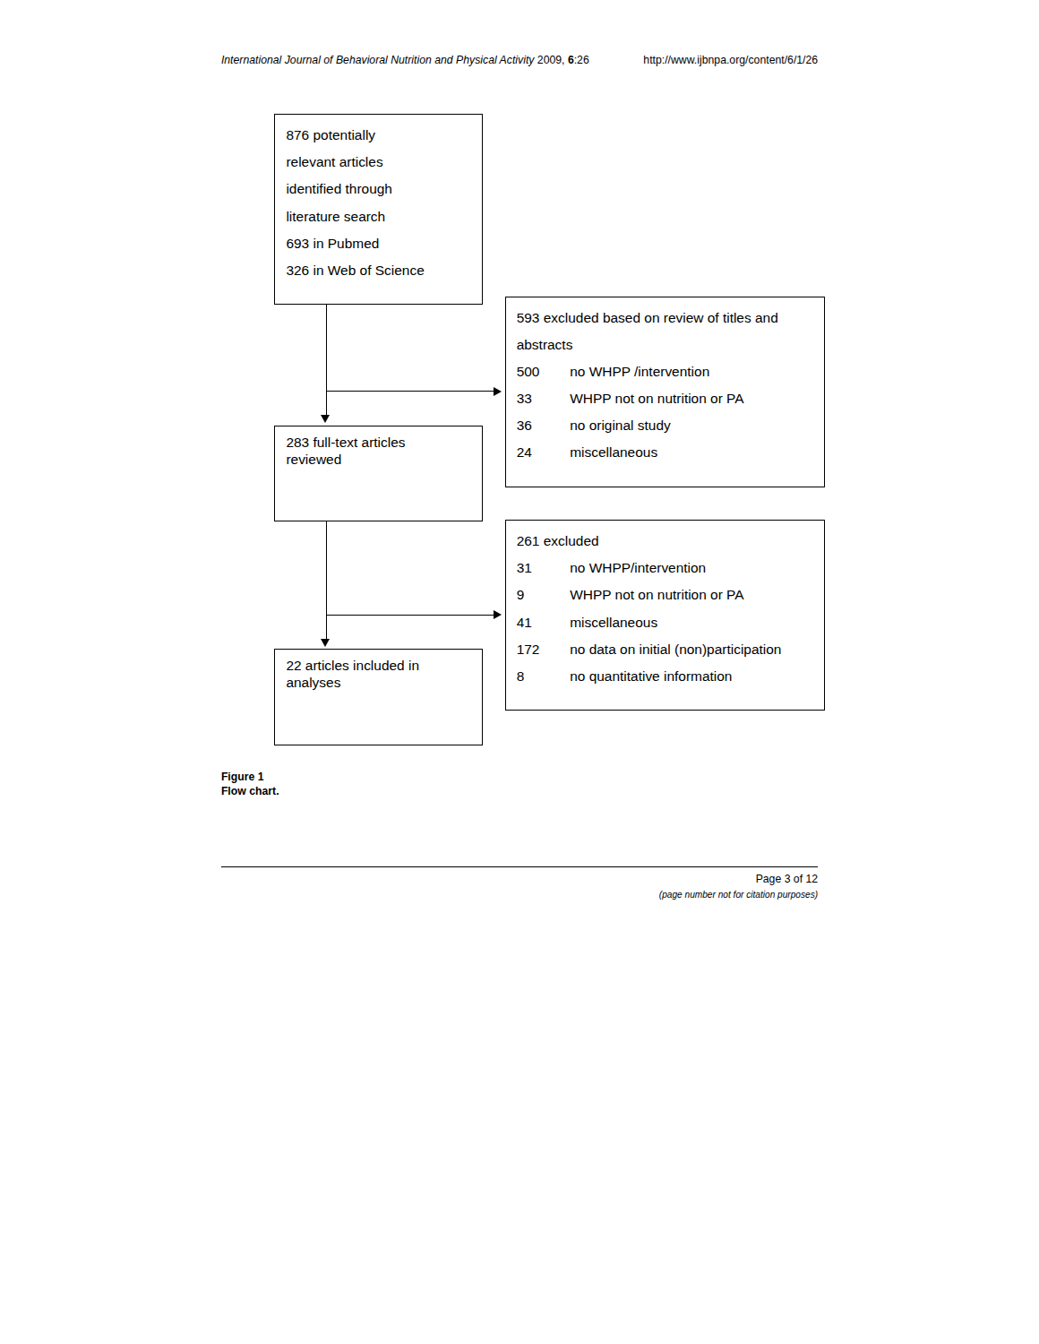International Journal of Behavioral Nutrition and Physical Activity 2009, 6:26
http://www.ijbnpa.org/content/6/1/26
876 potentially
relevant articles
identified through
literature search
693 in Pubmed
326 in Web of Science
593 excluded based on review of titles and
abstracts
500 no WHPP /intervention
33 WHPP not on nutrition or PA
36 no original study
24 miscellaneous
283 full-text articles
reviewed
261 excluded
31 no WHPP/intervention
9 WHPP not on nutrition or PA
41 miscellaneous
172 no data on initial (non)participation
8 no quantitative information
22 articles included in
analyses
Figure 1
Flow chart.
Page 3 of 12
(page number not for citation purposes)